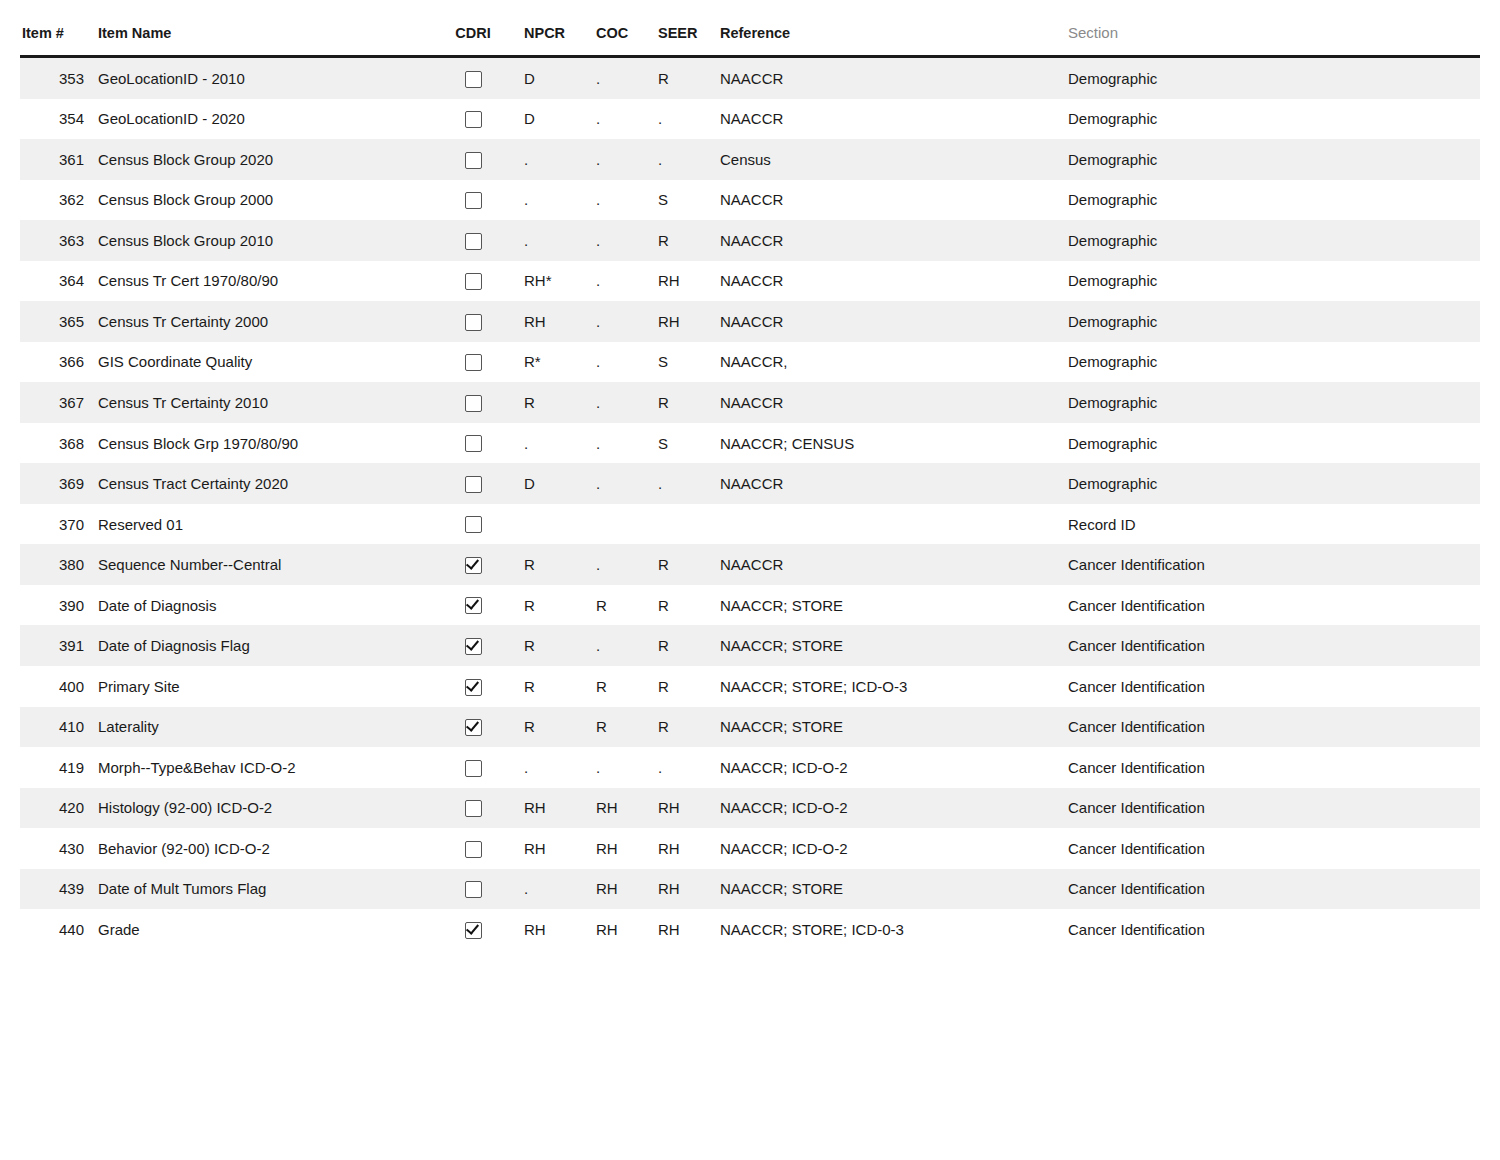| Item # | Item Name | CDRI | NPCR | COC | SEER | Reference | Section |
| --- | --- | --- | --- | --- | --- | --- | --- |
| 353 | GeoLocationID - 2010 | | D | . | R | NAACCR | Demographic |
| 354 | GeoLocationID - 2020 | | D | . | . | NAACCR | Demographic |
| 361 | Census Block Group 2020 | | . | . | . | Census | Demographic |
| 362 | Census Block Group 2000 | | . | . | S | NAACCR | Demographic |
| 363 | Census Block Group 2010 | | . | . | R | NAACCR | Demographic |
| 364 | Census Tr Cert 1970/80/90 | | RH* | . | RH | NAACCR | Demographic |
| 365 | Census Tr Certainty 2000 | | RH | . | RH | NAACCR | Demographic |
| 366 | GIS Coordinate Quality | | R* | . | S | NAACCR, | Demographic |
| 367 | Census Tr Certainty 2010 | | R | . | R | NAACCR | Demographic |
| 368 | Census Block Grp 1970/80/90 | | . | . | S | NAACCR; CENSUS | Demographic |
| 369 | Census Tract Certainty 2020 | | D | . | . | NAACCR | Demographic |
| 370 | Reserved 01 | | | | | | Record ID |
| 380 | Sequence Number--Central | | R | . | R | NAACCR | Cancer Identification |
| 390 | Date of Diagnosis | | R | R | R | NAACCR; STORE | Cancer Identification |
| 391 | Date of Diagnosis Flag | | R | . | R | NAACCR; STORE | Cancer Identification |
| 400 | Primary Site | | R | R | R | NAACCR; STORE; ICD-O-3 | Cancer Identification |
| 410 | Laterality | | R | R | R | NAACCR; STORE | Cancer Identification |
| 419 | Morph--Type&Behav ICD-O-2 | | . | . | . | NAACCR; ICD-O-2 | Cancer Identification |
| 420 | Histology (92-00) ICD-O-2 | | RH | RH | RH | NAACCR; ICD-O-2 | Cancer Identification |
| 430 | Behavior (92-00) ICD-O-2 | | RH | RH | RH | NAACCR; ICD-O-2 | Cancer Identification |
| 439 | Date of Mult Tumors Flag | | . | RH | RH | NAACCR; STORE | Cancer Identification |
| 440 | Grade | | RH | RH | RH | NAACCR; STORE; ICD-0-3 | Cancer Identification |